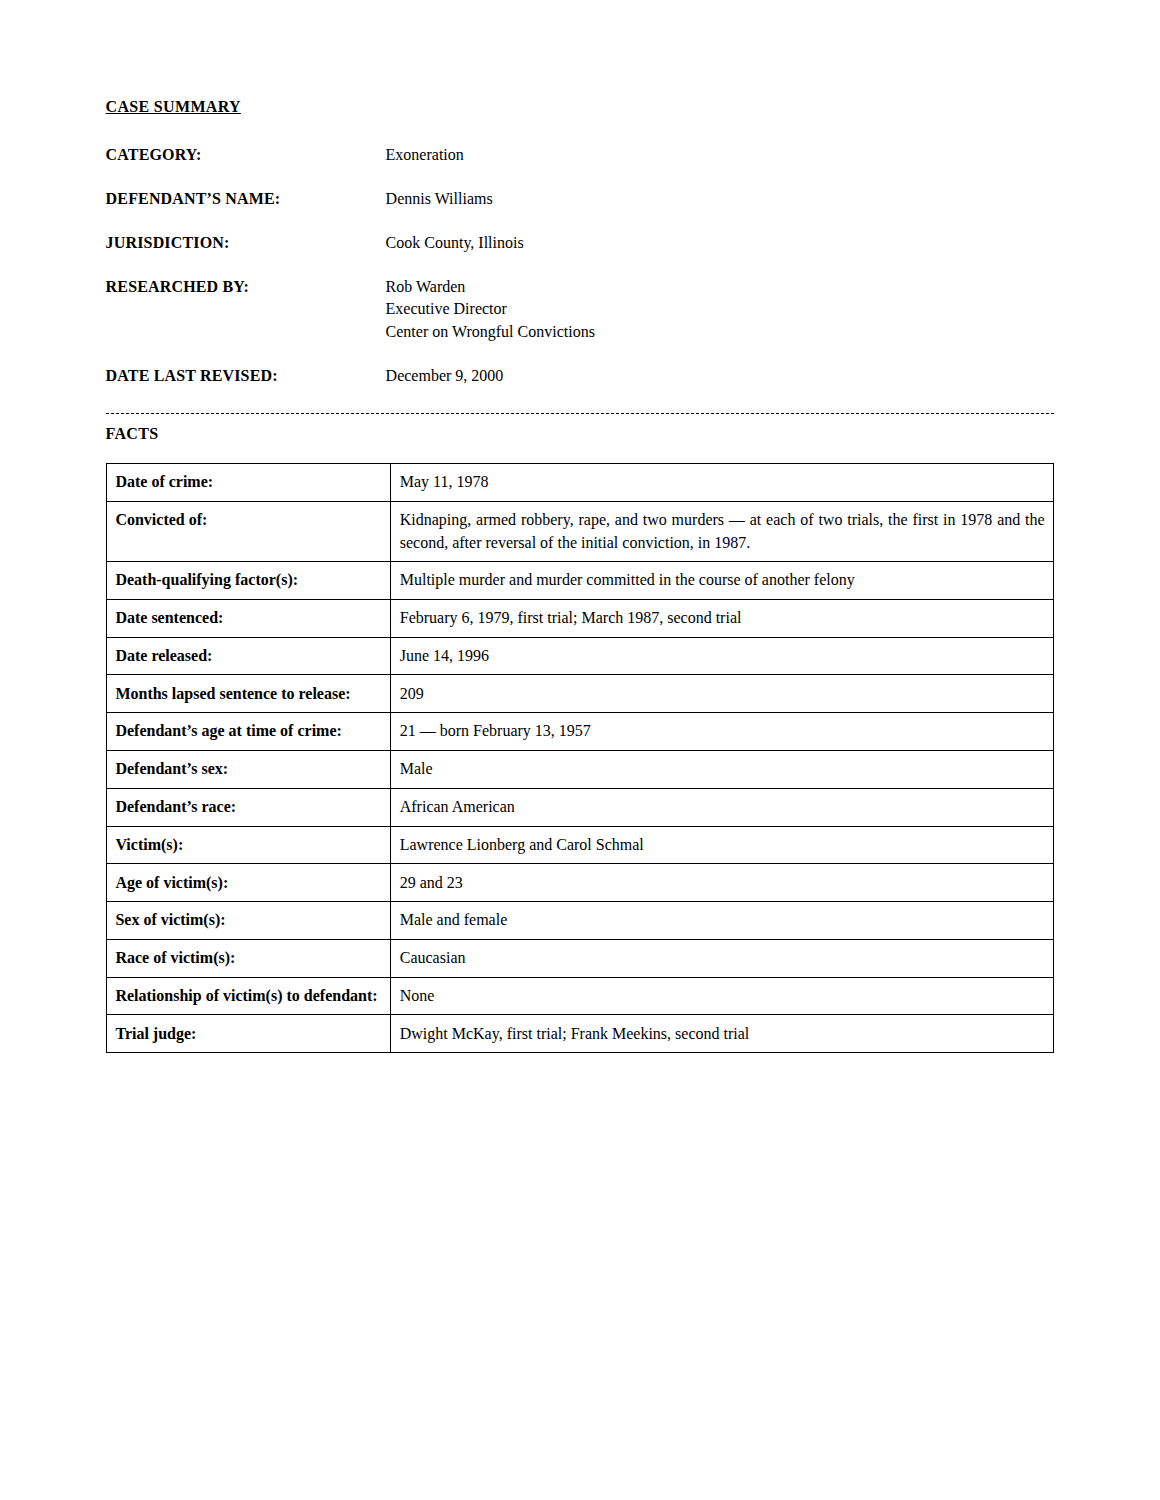CASE SUMMARY
CATEGORY:
Exoneration
DEFENDANT’S NAME:
Dennis Williams
JURISDICTION:
Cook County, Illinois
RESEARCHED BY:
Rob Warden
Executive Director
Center on Wrongful Convictions
DATE LAST REVISED:
December 9, 2000
FACTS
| Date of crime: | May 11, 1978 |
| Convicted of: | Kidnaping, armed robbery, rape, and two murders — at each of two trials, the first in 1978 and the second, after reversal of the initial conviction, in 1987. |
| Death-qualifying factor(s): | Multiple murder and murder committed in the course of another felony |
| Date sentenced: | February 6, 1979, first trial; March 1987, second trial |
| Date released: | June 14, 1996 |
| Months lapsed sentence to release: | 209 |
| Defendant’s age at time of crime: | 21 — born February 13, 1957 |
| Defendant’s sex: | Male |
| Defendant’s race: | African American |
| Victim(s): | Lawrence Lionberg and Carol Schmal |
| Age of victim(s): | 29 and 23 |
| Sex of victim(s): | Male and female |
| Race of victim(s): | Caucasian |
| Relationship of victim(s) to defendant: | None |
| Trial judge: | Dwight McKay, first trial; Frank Meekins, second trial |